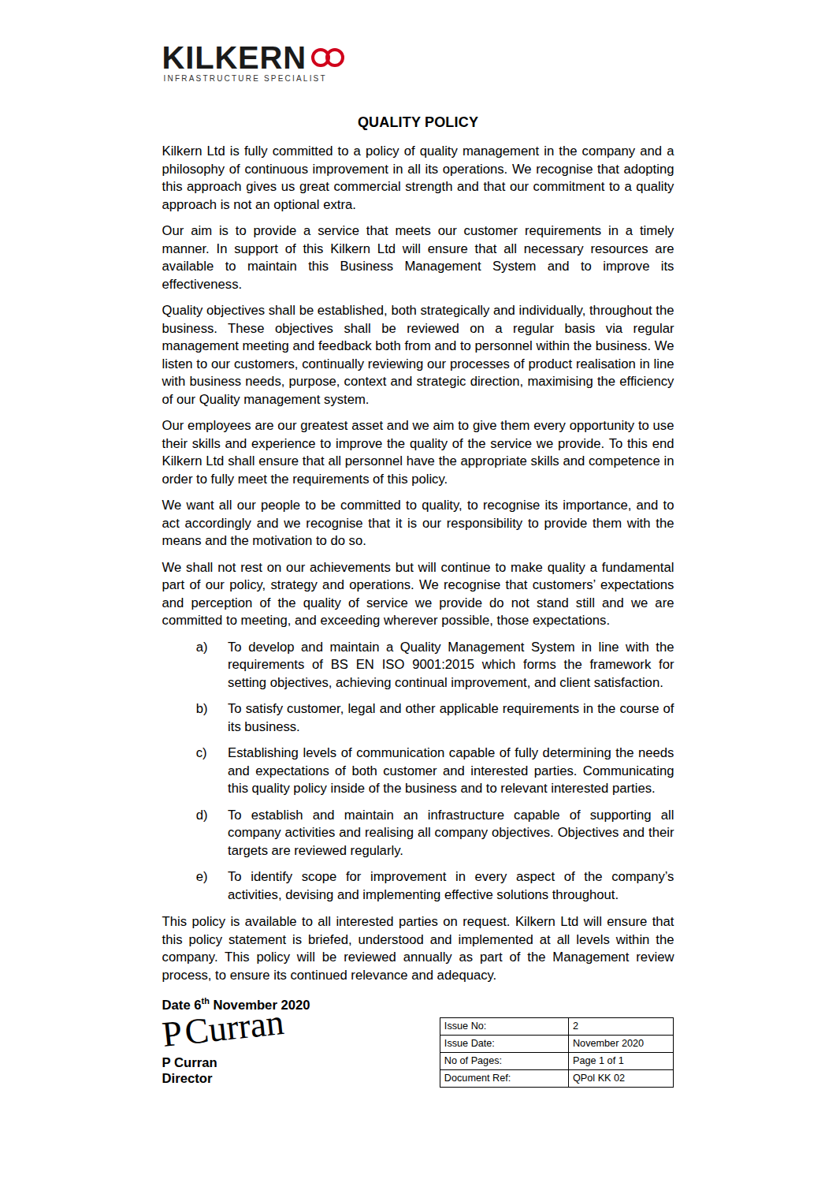KILKERN INFRASTRUCTURE SPECIALIST
QUALITY POLICY
Kilkern Ltd is fully committed to a policy of quality management in the company and a philosophy of continuous improvement in all its operations. We recognise that adopting this approach gives us great commercial strength and that our commitment to a quality approach is not an optional extra.
Our aim is to provide a service that meets our customer requirements in a timely manner. In support of this Kilkern Ltd will ensure that all necessary resources are available to maintain this Business Management System and to improve its effectiveness.
Quality objectives shall be established, both strategically and individually, throughout the business. These objectives shall be reviewed on a regular basis via regular management meeting and feedback both from and to personnel within the business. We listen to our customers, continually reviewing our processes of product realisation in line with business needs, purpose, context and strategic direction, maximising the efficiency of our Quality management system.
Our employees are our greatest asset and we aim to give them every opportunity to use their skills and experience to improve the quality of the service we provide. To this end Kilkern Ltd shall ensure that all personnel have the appropriate skills and competence in order to fully meet the requirements of this policy.
We want all our people to be committed to quality, to recognise its importance, and to act accordingly and we recognise that it is our responsibility to provide them with the means and the motivation to do so.
We shall not rest on our achievements but will continue to make quality a fundamental part of our policy, strategy and operations. We recognise that customers’ expectations and perception of the quality of service we provide do not stand still and we are committed to meeting, and exceeding wherever possible, those expectations.
To develop and maintain a Quality Management System in line with the requirements of BS EN ISO 9001:2015 which forms the framework for setting objectives, achieving continual improvement, and client satisfaction.
To satisfy customer, legal and other applicable requirements in the course of its business.
Establishing levels of communication capable of fully determining the needs and expectations of both customer and interested parties. Communicating this quality policy inside of the business and to relevant interested parties.
To establish and maintain an infrastructure capable of supporting all company activities and realising all company objectives. Objectives and their targets are reviewed regularly.
To identify scope for improvement in every aspect of the company’s activities, devising and implementing effective solutions throughout.
This policy is available to all interested parties on request. Kilkern Ltd will ensure that this policy statement is briefed, understood and implemented at all levels within the company. This policy will be reviewed annually as part of the Management review process, to ensure its continued relevance and adequacy.
Date 6th November 2020
P Curran
P Curran
Director
| Issue No: | 2 |
| Issue Date: | November 2020 |
| No of Pages: | Page 1 of 1 |
| Document Ref: | QPol KK 02 |